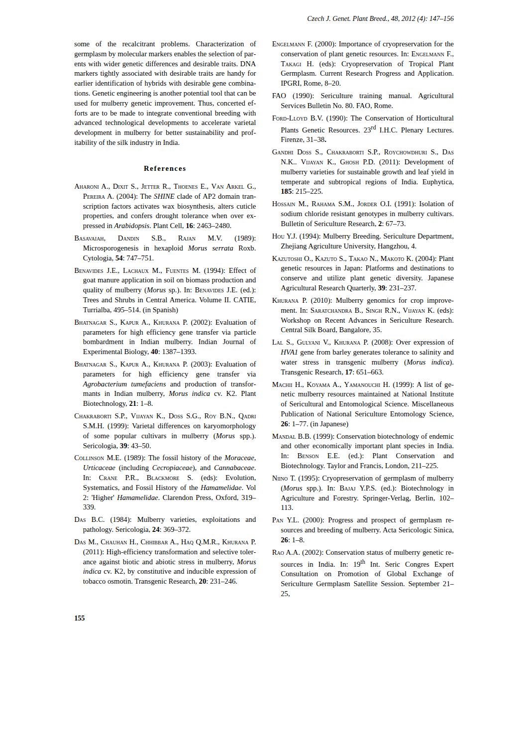Czech J. Genet. Plant Breed., 48, 2012 (4): 147–156
some of the recalcitrant problems. Characterization of germplasm by molecular markers enables the selection of parents with wider genetic differences and desirable traits. DNA markers tightly associated with desirable traits are handy for earlier identification of hybrids with desirable gene combinations. Genetic engineering is another potential tool that can be used for mulberry genetic improvement. Thus, concerted efforts are to be made to integrate conventional breeding with advanced technological developments to accelerate varietal development in mulberry for better sustainability and profitability of the silk industry in India.
References
Aharoni A., Dixit S., Jetter R., Thoenes E., Van Arkel G., Pereira A. (2004): The SHINE clade of AP2 domain transcription factors activates wax biosynthesis, alters cuticle properties, and confers drought tolerance when over expressed in Arabidopsis. Plant Cell, 16: 2463–2480.
Basavaiah, Dandin S.B., Rajan M.V. (1989): Microsporogenesis in hexaploid Morus serrata Roxb. Cytologia, 54: 747–751.
Benavides J.E., Lachaux M., Fuentes M. (1994): Effect of goat manure application in soil on biomass production and quality of mulberry (Morus sp.). In: Benavides J.E. (ed.): Trees and Shrubs in Central America. Volume II. CATIE, Turrialba, 495–514. (in Spanish)
Bhatnagar S., Kapur A., Khurana P. (2002): Evaluation of parameters for high efficiency gene transfer via particle bombardment in Indian mulberry. Indian Journal of Experimental Biology, 40: 1387–1393.
Bhatnagar S., Kapur A., Khurana P. (2003): Evaluation of parameters for high efficiency gene transfer via Agrobacterium tumefaciens and production of transformants in Indian mulberry, Morus indica cv. K2. Plant Biotechnology, 21: 1–8.
Chakraborti S.P., Vijayan K., Doss S.G., Roy B.N., Qadri S.M.H. (1999): Varietal differences on karyomorphology of some popular cultivars in mulberry (Morus spp.). Sericologia, 39: 43–50.
Collinson M.E. (1989): The fossil history of the Moraceae, Urticaceae (including Cecropiaceae), and Cannabaceae. In: Crane P.R., Blackmore S. (eds): Evolution, Systematics, and Fossil History of the Hamamelidae. Vol 2: 'Higher' Hamamelidae. Clarendon Press, Oxford, 319–339.
Das B.C. (1984): Mulberry varieties, exploitations and pathology. Sericologia, 24: 369–372.
Das M., Chauhan H., Chhibbar A., Haq Q.M.R., Khurana P. (2011): High-efficiency transformation and selective tolerance against biotic and abiotic stress in mulberry, Morus indica cv. K2, by constitutive and inducible expression of tobacco osmotin. Transgenic Research, 20: 231–246.
Engelmann F. (2000): Importance of cryopreservation for the conservation of plant genetic resources. In: Engelmann F., Takagi H. (eds): Cryopreservation of Tropical Plant Germplasm. Current Research Progress and Application. IPGRI, Rome, 8–20.
FAO (1990): Sericulture training manual. Agricultural Services Bulletin No. 80. FAO, Rome.
Ford-Lloyd B.V. (1990): The Conservation of Horticultural Plants Genetic Resources. 23rd I.H.C. Plenary Lectures. Firenze, 31–38.
Gandhi Doss S., Chakraborti S.P., Roychowdhuri S., Das N.K.. Vijayan K., Ghosh P.D. (2011): Development of mulberry varieties for sustainable growth and leaf yield in temperate and subtropical regions of India. Euphytica, 185: 215–225.
Hossain M., Rahama S.M., Jorder O.I. (1991): Isolation of sodium chloride resistant genotypes in mulberry cultivars. Bulletin of Sericulture Research, 2: 67–73.
Hou Y.J. (1994): Mulberry Breeding. Sericulture Department, Zhejiang Agriculture University, Hangzhou, 4.
Kazutoshi O., Kazuto S., Takao N., Makoto K. (2004): Plant genetic resources in Japan: Platforms and destinations to conserve and utilize plant genetic diversity. Japanese Agricultural Research Quarterly, 39: 231–237.
Khurana P. (2010): Mulberry genomics for crop improvement. In: Saratchandra B., Singh R.N., Vijayan K. (eds): Workshop on Recent Advances in Sericulture Research. Central Silk Board, Bangalore, 35.
Lal S., Gulyani V., Khurana P. (2008): Over expression of HVA1 gene from barley generates tolerance to salinity and water stress in transgenic mulberry (Morus indica). Transgenic Research, 17: 651–663.
Machii H., Koyama A., Yamanouchi H. (1999): A list of genetic mulberry resources maintained at National Institute of Sericultural and Entomological Science. Miscellaneous Publication of National Sericulture Entomology Science, 26: 1–77. (in Japanese)
Mandal B.B. (1999): Conservation biotechnology of endemic and other economically important plant species in India. In: Benson E.E. (ed.): Plant Conservation and Biotechnology. Taylor and Francis, London, 211–225.
Niino T. (1995): Cryopreservation of germplasm of mulberry (Morus spp.). In: Bajaj Y.P.S. (ed.): Biotechnology in Agriculture and Forestry. Springer-Verlag, Berlin, 102–113.
Pan Y.L. (2000): Progress and prospect of germplasm resources and breeding of mulberry. Acta Sericologic Sinica, 26: 1–8.
Rao A.A. (2002): Conservation status of mulberry genetic resources in India. In: 19th Int. Seric Congres Expert Consultation on Promotion of Global Exchange of Sericulture Germplasm Satellite Session. September 21–25,
155